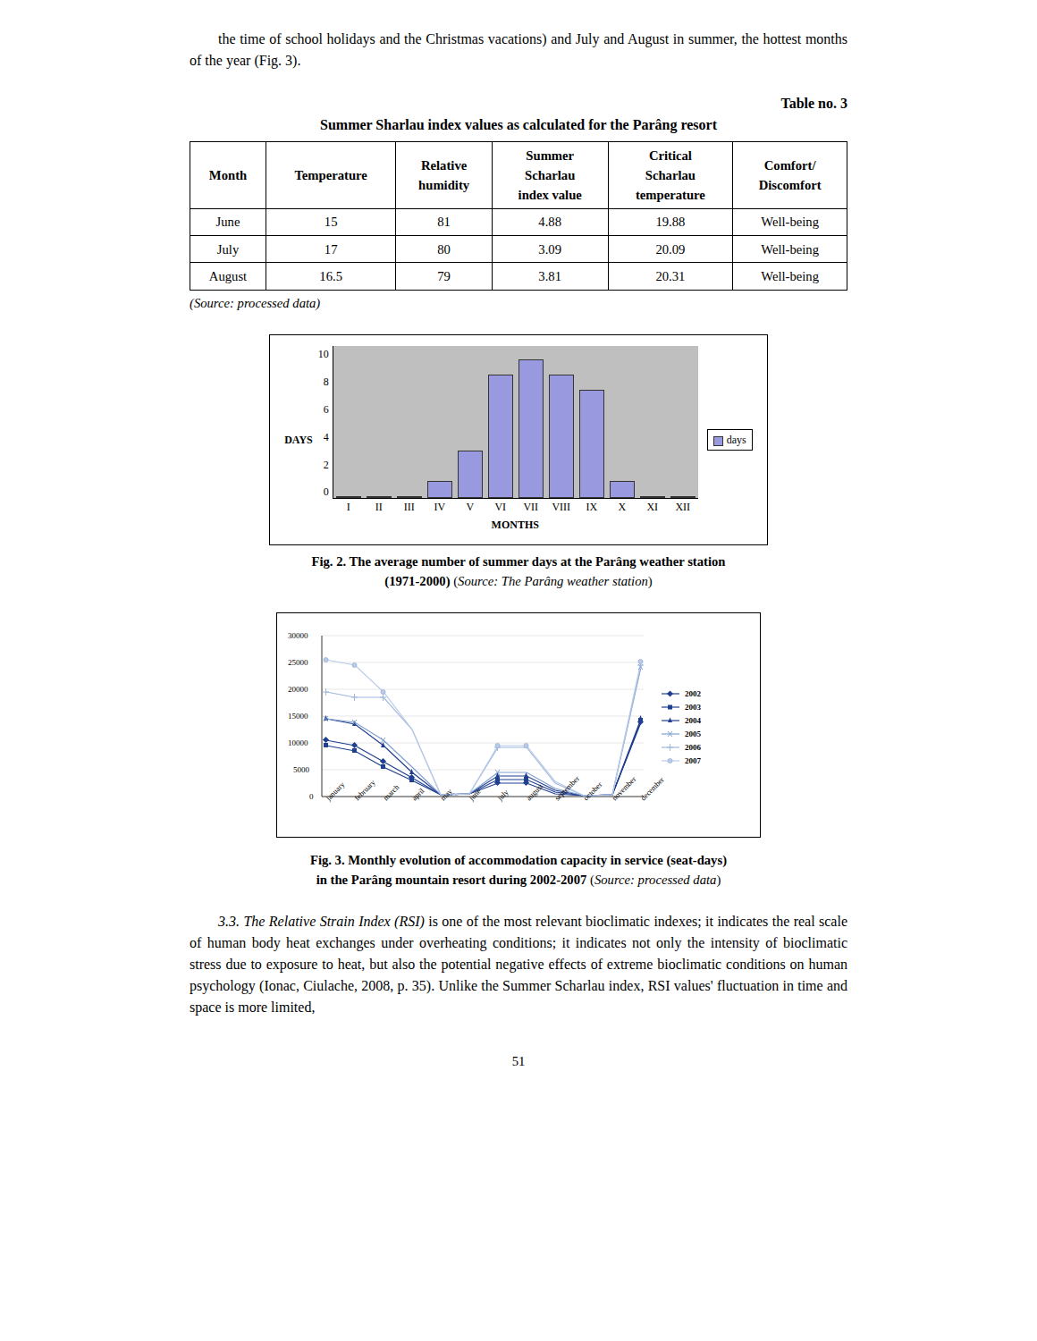the time of school holidays and the Christmas vacations) and July and August in summer, the hottest months of the year (Fig. 3).
Table no. 3
Summer Sharlau index values as calculated for the Parâng resort
| Month | Temperature | Relative humidity | Summer Scharlau index value | Critical Scharlau temperature | Comfort/ Discomfort |
| --- | --- | --- | --- | --- | --- |
| June | 15 | 81 | 4.88 | 19.88 | Well-being |
| July | 17 | 80 | 3.09 | 20.09 | Well-being |
| August | 16.5 | 79 | 3.81 | 20.31 | Well-being |
(Source: processed data)
DAYS
10 8 6 4 2 0
III III IV VVI VII VIII IX XXI XII
MONTHS
days
Fig. 2. The average number of summer days at the Parâng weather station
(1971-2000) (Source: The Parâng weather station)
30000 25000 20000 15000 10000 5000 0 january february march april may june july august september october november december 2002 2003 2004 2005 2006 2007
Fig. 3. Monthly evolution of accommodation capacity in service (seat-days)
in the Parâng mountain resort during 2002-2007 (Source: processed data)
3.3. The Relative Strain Index (RSI) is one of the most relevant bioclimatic indexes; it indicates the real scale of human body heat exchanges under overheating conditions; it indicates not only the intensity of bioclimatic stress due to exposure to heat, but also the potential negative effects of extreme bioclimatic conditions on human psychology (Ionac, Ciulache, 2008, p. 35). Unlike the Summer Scharlau index, RSI values' fluctuation in time and space is more limited,
51